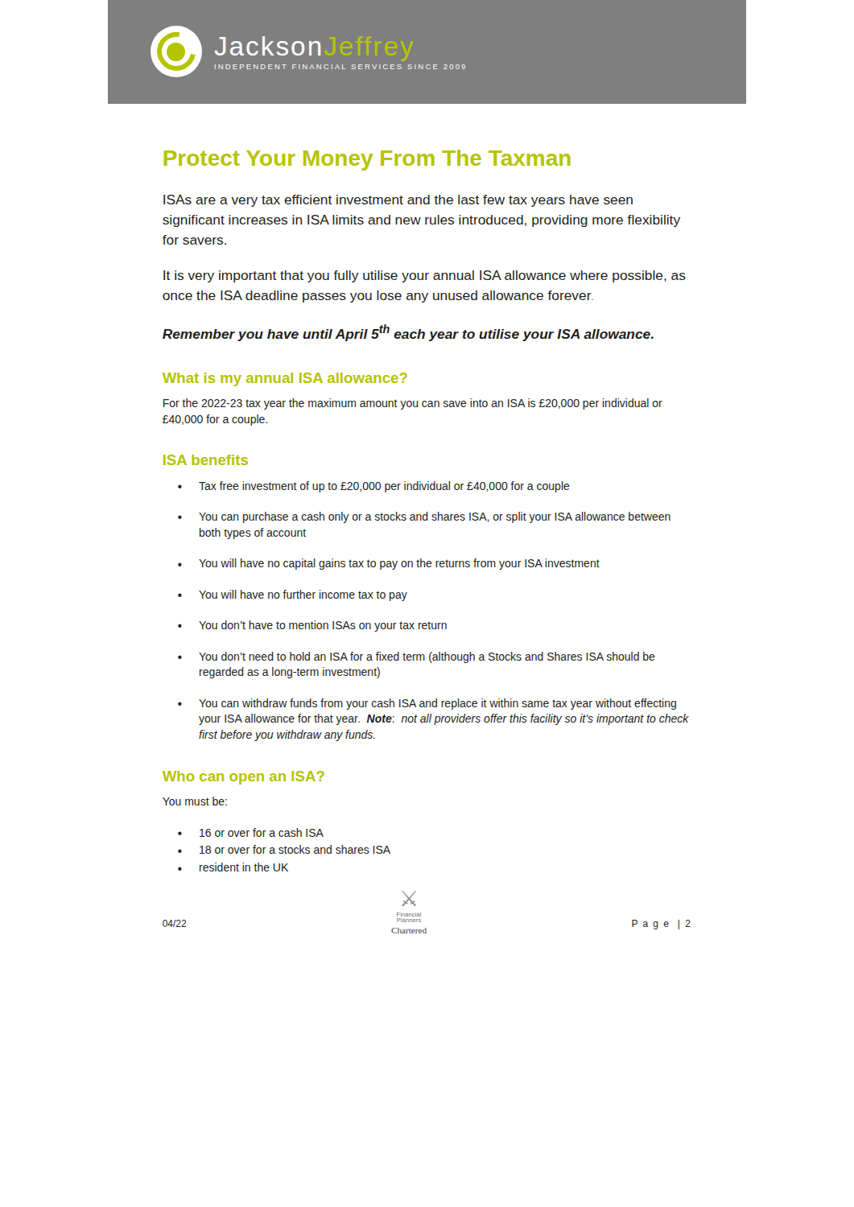Jackson Jeffrey
INDEPENDENT FINANCIAL SERVICES SINCE 2009
Protect Your Money From The Taxman
ISAs are a very tax efficient investment and the last few tax years have seen significant increases in ISA limits and new rules introduced, providing more flexibility for savers.
It is very important that you fully utilise your annual ISA allowance where possible, as once the ISA deadline passes you lose any unused allowance forever.
Remember you have until April 5th each year to utilise your ISA allowance.
What is my annual ISA allowance?
For the 2022-23 tax year the maximum amount you can save into an ISA is £20,000 per individual or £40,000 for a couple.
ISA benefits
Tax free investment of up to £20,000 per individual or £40,000 for a couple
You can purchase a cash only or a stocks and shares ISA, or split your ISA allowance between both types of account
You will have no capital gains tax to pay on the returns from your ISA investment
You will have no further income tax to pay
You don’t have to mention ISAs on your tax return
You don’t need to hold an ISA for a fixed term (although a Stocks and Shares ISA should be regarded as a long-term investment)
You can withdraw funds from your cash ISA and replace it within same tax year without effecting your ISA allowance for that year. Note: not all providers offer this facility so it’s important to check first before you withdraw any funds.
Who can open an ISA?
You must be:
16 or over for a cash ISA
18 or over for a stocks and shares ISA
resident in the UK
04/22
⚔
Financial
Planners
Chartered
P a g e | 2